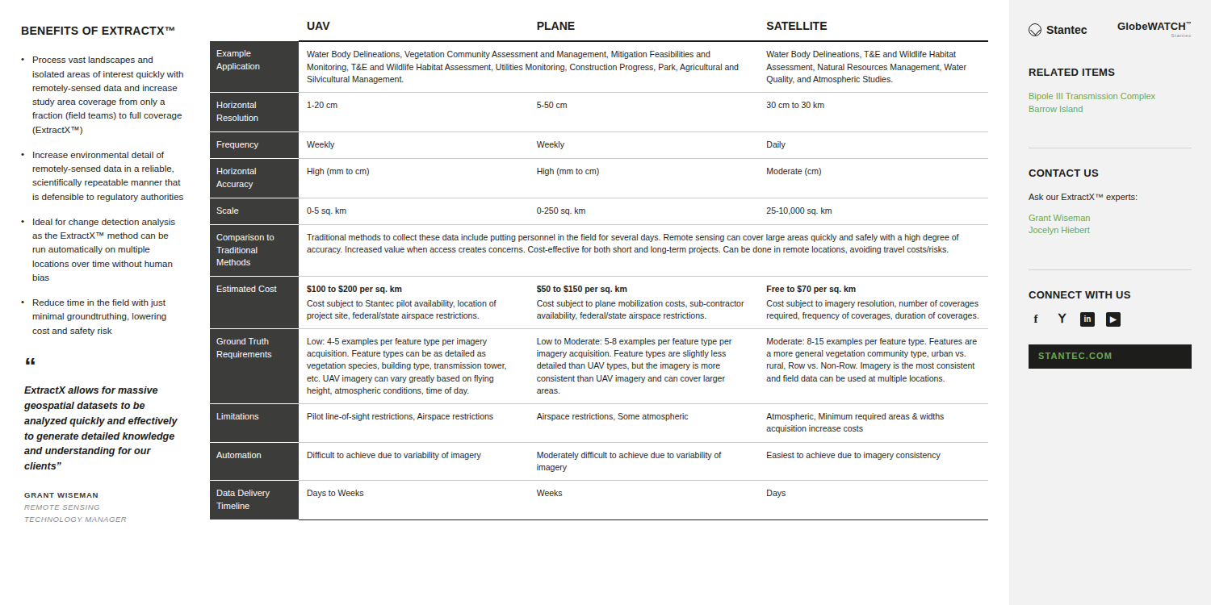Benefits of ExtractX™
Process vast landscapes and isolated areas of interest quickly with remotely-sensed data and increase study area coverage from only a fraction (field teams) to full coverage (ExtractX™)
Increase environmental detail of remotely-sensed data in a reliable, scientifically repeatable manner that is defensible to regulatory authorities
Ideal for change detection analysis as the ExtractX™ method can be run automatically on multiple locations over time without human bias
Reduce time in the field with just minimal groundtruthing, lowering cost and safety risk
“
ExtractX allows for massive geospatial datasets to be analyzed quickly and effectively to generate detailed knowledge and understanding for our clients”
GRANT WISEMAN
REMOTE SENSING
TECHNOLOGY MANAGER
Comparison of UAV, plane, and satellite remote sensing platforms
| | UAV | PLANE | SATELLITE |
| --- | --- | --- | --- |
| Example Application | Water Body Delineations, Vegetation Community Assessment and Management, Mitigation Feasibilities and Monitoring, T&E and Wildlife Habitat Assessment, Utilities Monitoring, Construction Progress, Park, Agricultural and Silvicultural Management. | Water Body Delineations, T&E and Wildlife Habitat Assessment, Natural Resources Management, Water Quality, and Atmospheric Studies. |
| Horizontal Resolution | 1-20 cm | 5-50 cm | 30 cm to 30 km |
| Frequency | Weekly | Weekly | Daily |
| Horizontal Accuracy | High (mm to cm) | High (mm to cm) | Moderate (cm) |
| Scale | 0-5 sq. km | 0-250 sq. km | 25-10,000 sq. km |
| Comparison to Traditional Methods | Traditional methods to collect these data include putting personnel in the field for several days. Remote sensing can cover large areas quickly and safely with a high degree of accuracy. Increased value when access creates concerns. Cost-effective for both short and long-term projects. Can be done in remote locations, avoiding travel costs/risks. |
| Estimated Cost | $100 to $200 per sq. km Cost subject to Stantec pilot availability, location of project site, federal/state airspace restrictions. | $50 to $150 per sq. km Cost subject to plane mobilization costs, sub-contractor availability, federal/state airspace restrictions. | Free to $70 per sq. km Cost subject to imagery resolution, number of coverages required, frequency of coverages, duration of coverages. |
| Ground Truth Requirements | Low: 4-5 examples per feature type per imagery acquisition. Feature types can be as detailed as vegetation species, building type, transmission tower, etc. UAV imagery can vary greatly based on flying height, atmospheric conditions, time of day. | Low to Moderate: 5-8 examples per feature type per imagery acquisition. Feature types are slightly less detailed than UAV types, but the imagery is more consistent than UAV imagery and can cover larger areas. | Moderate: 8-15 examples per feature type. Features are a more general vegetation community type, urban vs. rural, Row vs. Non-Row. Imagery is the most consistent and field data can be used at multiple locations. |
| Limitations | Pilot line-of-sight restrictions, Airspace restrictions | Airspace restrictions, Some atmospheric | Atmospheric, Minimum required areas & widths acquisition increase costs |
| Automation | Difficult to achieve due to variability of imagery | Moderately difficult to achieve due to variability of imagery | Easiest to achieve due to imagery consistency |
| Data Delivery Timeline | Days to Weeks | Weeks | Days |
Stantec
GlobeWATCH™ Stantec
Related Items
Bipole III Transmission Complex Barrow Island
Contact Us
Ask our ExtractX™ experts:
Grant Wiseman Jocelyn Hiebert
Connect With Us
f 𝖸 in ▶
STANTEC.COM